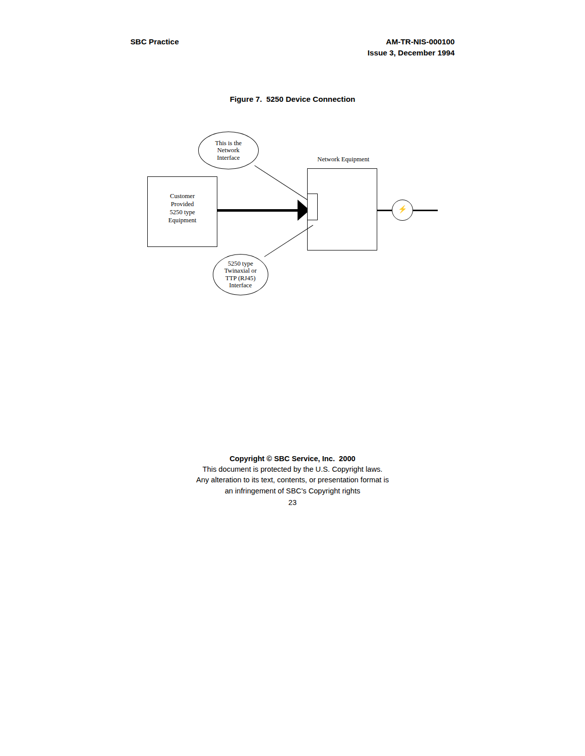SBC Practice
AM-TR-NIS-000100
Issue 3, December 1994
Figure 7. 5250 Device Connection
This is the
Network
Interface
5250 type
Twinaxial or
TTP (RJ45)
Interface
Customer
Provided
5250 type
Equipment
Network Equipment
⚡
Copyright © SBC Service, Inc. 2000
This document is protected by the U.S. Copyright laws.
Any alteration to its text, contents, or presentation format is
an infringement of SBC’s Copyright rights
23